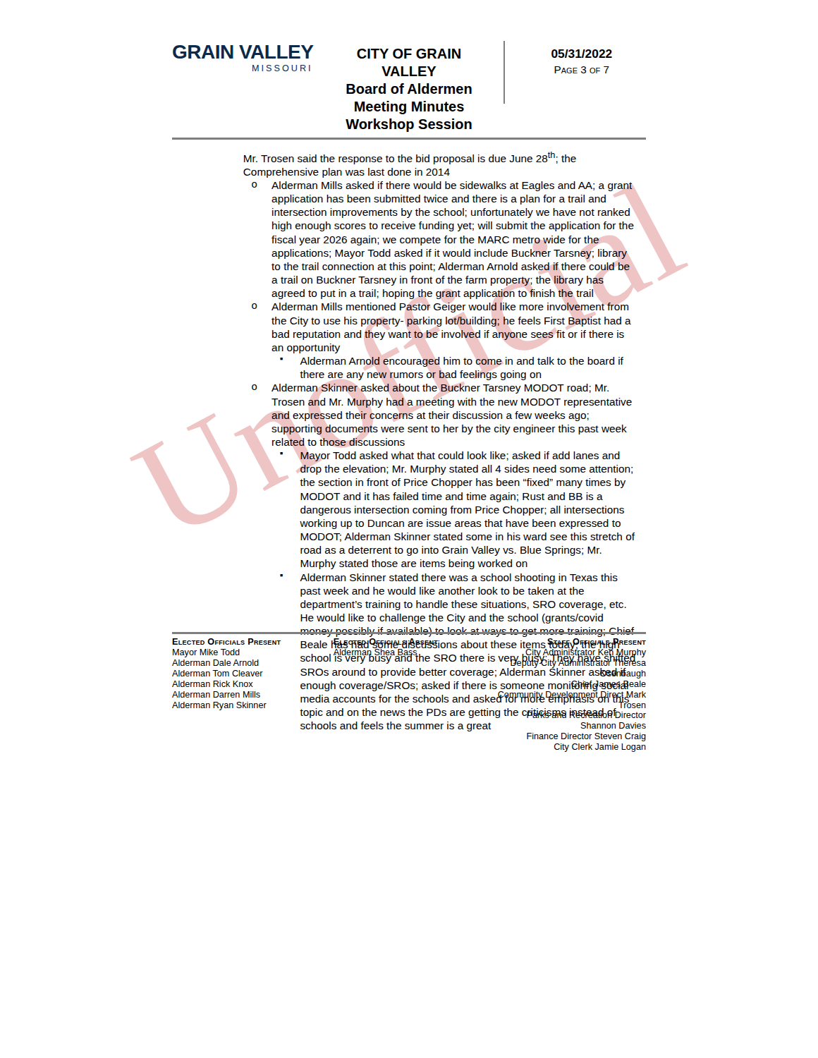Unofficial
GRAIN VALLEY
MISSOURI
CITY OF GRAIN VALLEY
Board of Aldermen Meeting Minutes
Workshop Session
05/31/2022
Page 3 of 7
Mr. Trosen said the response to the bid proposal is due June 28th; the Comprehensive plan was last done in 2014
Alderman Mills asked if there would be sidewalks at Eagles and AA; a grant application has been submitted twice and there is a plan for a trail and intersection improvements by the school; unfortunately we have not ranked high enough scores to receive funding yet; will submit the application for the fiscal year 2026 again; we compete for the MARC metro wide for the applications; Mayor Todd asked if it would include Buckner Tarsney; library to the trail connection at this point; Alderman Arnold asked if there could be a trail on Buckner Tarsney in front of the farm property; the library has agreed to put in a trail; hoping the grant application to finish the trail
Alderman Mills mentioned Pastor Geiger would like more involvement from the City to use his property- parking lot/building; he feels First Baptist had a bad reputation and they want to be involved if anyone sees fit or if there is an opportunity
Alderman Arnold encouraged him to come in and talk to the board if there are any new rumors or bad feelings going on
Alderman Skinner asked about the Buckner Tarsney MODOT road; Mr. Trosen and Mr. Murphy had a meeting with the new MODOT representative and expressed their concerns at their discussion a few weeks ago; supporting documents were sent to her by the city engineer this past week related to those discussions
Mayor Todd asked what that could look like; asked if add lanes and drop the elevation; Mr. Murphy stated all 4 sides need some attention; the section in front of Price Chopper has been “fixed” many times by MODOT and it has failed time and time again; Rust and BB is a dangerous intersection coming from Price Chopper; all intersections working up to Duncan are issue areas that have been expressed to MODOT; Alderman Skinner stated some in his ward see this stretch of road as a deterrent to go into Grain Valley vs. Blue Springs; Mr. Murphy stated those are items being worked on
Alderman Skinner stated there was a school shooting in Texas this past week and he would like another look to be taken at the department’s training to handle these situations, SRO coverage, etc. He would like to challenge the City and the school (grants/covid money possibly if available) to look at ways to get more training; Chief Beale has had some discussions about these items today; the high school is very busy and the SRO there is very busy; They have shifted SROs around to provide better coverage; Alderman Skinner asked if enough coverage/SROs; asked if there is someone monitoring social media accounts for the schools and asked for more emphasis on this topic and on the news the PDs are getting the criticisms instead of schools and feels the summer is a great
Elected Officials Present
Mayor Mike Todd
Alderman Dale Arnold
Alderman Tom Cleaver
Alderman Rick Knox
Alderman Darren Mills
Alderman Ryan Skinner
Elected Officials Absent Alderman Shea Bass
Staff Officials Present City Administrator Ken Murphy
Deputy City Administrator Theresa Osenbaugh
Chief James Beale
Community Development Direct Mark Trosen
Parks and Recreation Director Shannon Davies
Finance Director Steven Craig
City Clerk Jamie Logan